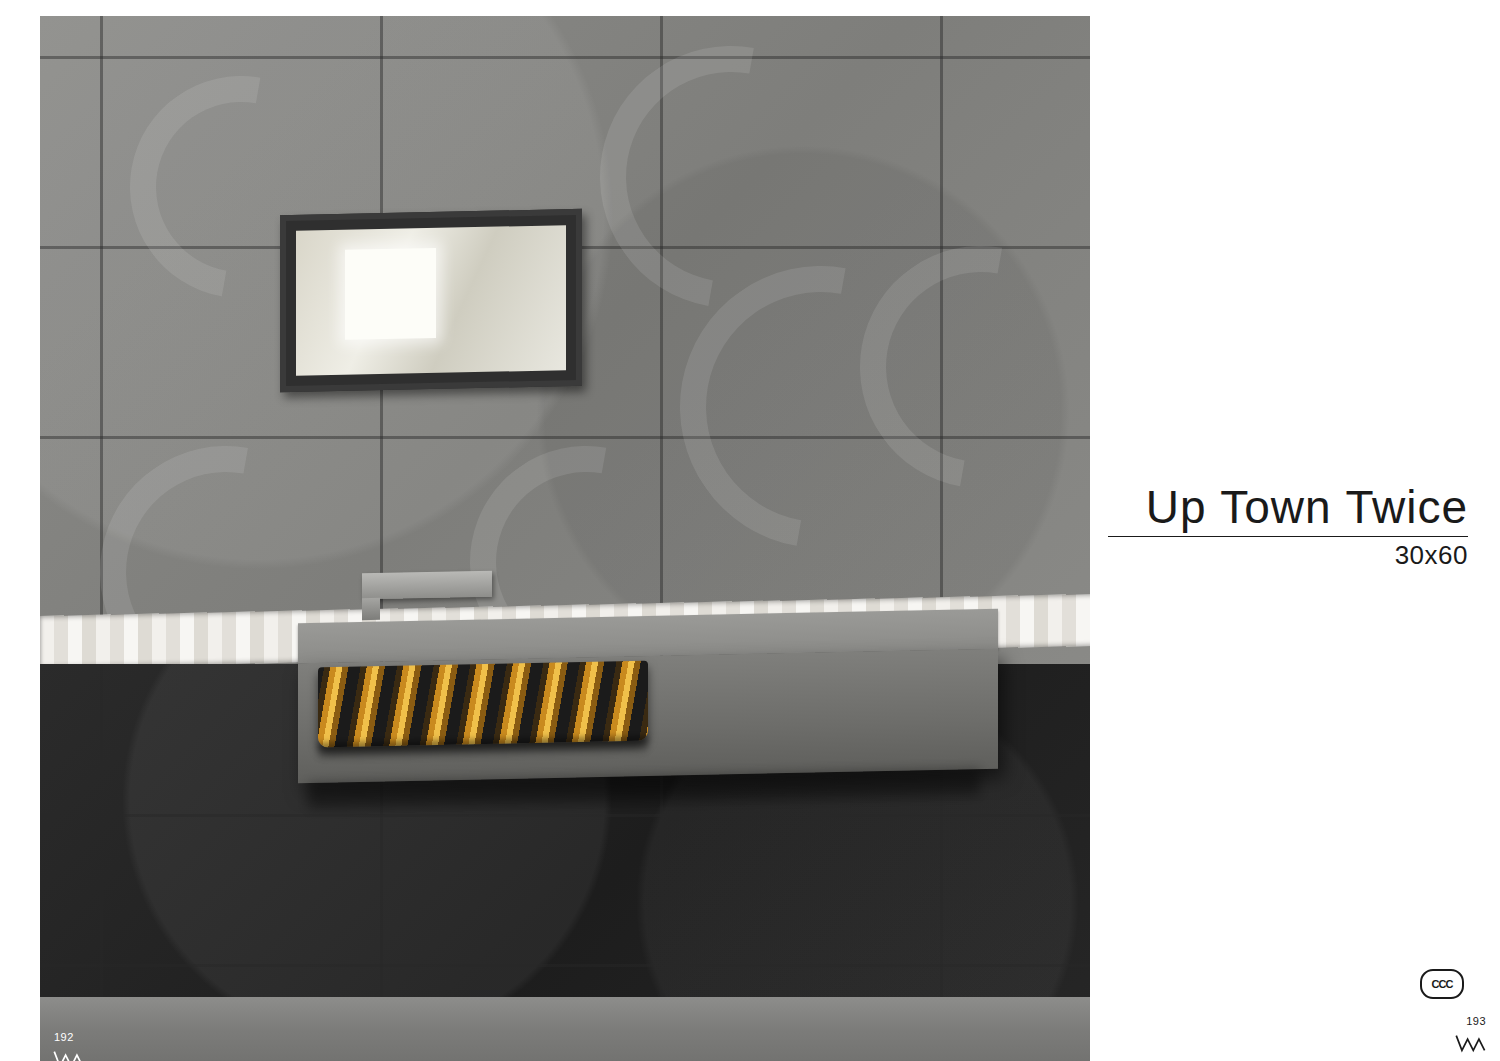192
Up Town Twice
30x60
CCC
193